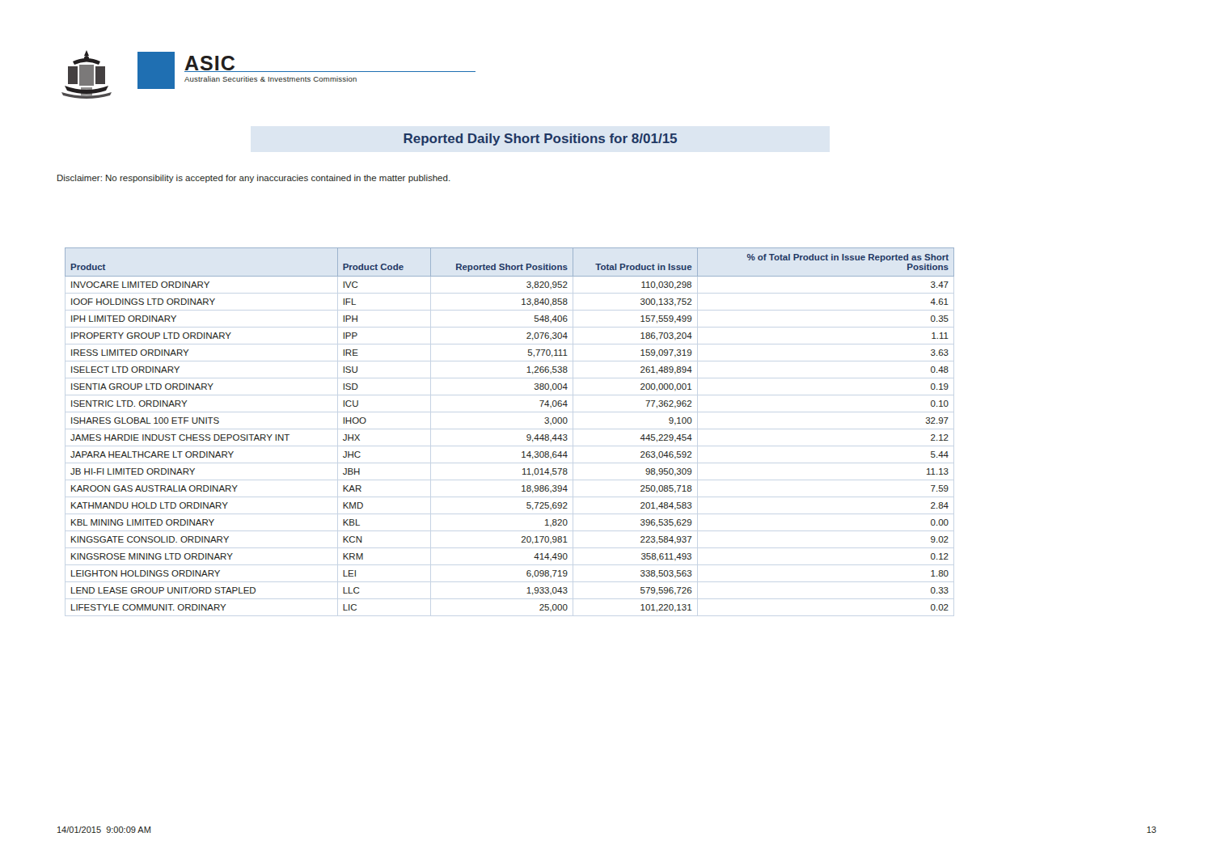ASIC
Australian Securities & Investments Commission
Reported Daily Short Positions for 8/01/15
Disclaimer: No responsibility is accepted for any inaccuracies contained in the matter published.
| Product | Product Code | Reported Short Positions | Total Product in Issue | % of Total Product in Issue Reported as Short Positions |
| --- | --- | --- | --- | --- |
| INVOCARE LIMITED ORDINARY | IVC | 3,820,952 | 110,030,298 | 3.47 |
| IOOF HOLDINGS LTD ORDINARY | IFL | 13,840,858 | 300,133,752 | 4.61 |
| IPH LIMITED ORDINARY | IPH | 548,406 | 157,559,499 | 0.35 |
| IPROPERTY GROUP LTD ORDINARY | IPP | 2,076,304 | 186,703,204 | 1.11 |
| IRESS LIMITED ORDINARY | IRE | 5,770,111 | 159,097,319 | 3.63 |
| ISELECT LTD ORDINARY | ISU | 1,266,538 | 261,489,894 | 0.48 |
| ISENTIA GROUP LTD ORDINARY | ISD | 380,004 | 200,000,001 | 0.19 |
| ISENTRIC LTD. ORDINARY | ICU | 74,064 | 77,362,962 | 0.10 |
| ISHARES GLOBAL 100 ETF UNITS | IHOO | 3,000 | 9,100 | 32.97 |
| JAMES HARDIE INDUST CHESS DEPOSITARY INT | JHX | 9,448,443 | 445,229,454 | 2.12 |
| JAPARA HEALTHCARE LT ORDINARY | JHC | 14,308,644 | 263,046,592 | 5.44 |
| JB HI-FI LIMITED ORDINARY | JBH | 11,014,578 | 98,950,309 | 11.13 |
| KAROON GAS AUSTRALIA ORDINARY | KAR | 18,986,394 | 250,085,718 | 7.59 |
| KATHMANDU HOLD LTD ORDINARY | KMD | 5,725,692 | 201,484,583 | 2.84 |
| KBL MINING LIMITED ORDINARY | KBL | 1,820 | 396,535,629 | 0.00 |
| KINGSGATE CONSOLID. ORDINARY | KCN | 20,170,981 | 223,584,937 | 9.02 |
| KINGSROSE MINING LTD ORDINARY | KRM | 414,490 | 358,611,493 | 0.12 |
| LEIGHTON HOLDINGS ORDINARY | LEI | 6,098,719 | 338,503,563 | 1.80 |
| LEND LEASE GROUP UNIT/ORD STAPLED | LLC | 1,933,043 | 579,596,726 | 0.33 |
| LIFESTYLE COMMUNIT. ORDINARY | LIC | 25,000 | 101,220,131 | 0.02 |
14/01/2015 9:00:09 AM 13